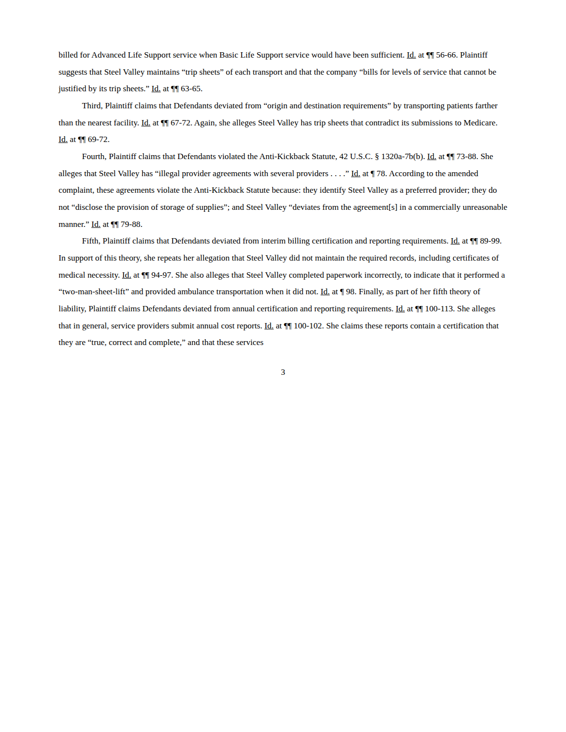billed for Advanced Life Support service when Basic Life Support service would have been sufficient. Id. at ¶¶ 56-66. Plaintiff suggests that Steel Valley maintains “trip sheets” of each transport and that the company “bills for levels of service that cannot be justified by its trip sheets.” Id. at ¶¶ 63-65.
Third, Plaintiff claims that Defendants deviated from “origin and destination requirements” by transporting patients farther than the nearest facility. Id. at ¶¶ 67-72. Again, she alleges Steel Valley has trip sheets that contradict its submissions to Medicare. Id. at ¶¶ 69-72.
Fourth, Plaintiff claims that Defendants violated the Anti-Kickback Statute, 42 U.S.C. § 1320a-7b(b). Id. at ¶¶ 73-88. She alleges that Steel Valley has “illegal provider agreements with several providers . . . .” Id. at ¶ 78. According to the amended complaint, these agreements violate the Anti-Kickback Statute because: they identify Steel Valley as a preferred provider; they do not “disclose the provision of storage of supplies”; and Steel Valley “deviates from the agreement[s] in a commercially unreasonable manner.” Id. at ¶¶ 79-88.
Fifth, Plaintiff claims that Defendants deviated from interim billing certification and reporting requirements. Id. at ¶¶ 89-99. In support of this theory, she repeats her allegation that Steel Valley did not maintain the required records, including certificates of medical necessity. Id. at ¶¶ 94-97. She also alleges that Steel Valley completed paperwork incorrectly, to indicate that it performed a “two-man-sheet-lift” and provided ambulance transportation when it did not. Id. at ¶ 98. Finally, as part of her fifth theory of liability, Plaintiff claims Defendants deviated from annual certification and reporting requirements. Id. at ¶¶ 100-113. She alleges that in general, service providers submit annual cost reports. Id. at ¶¶ 100-102. She claims these reports contain a certification that they are “true, correct and complete,” and that these services
3